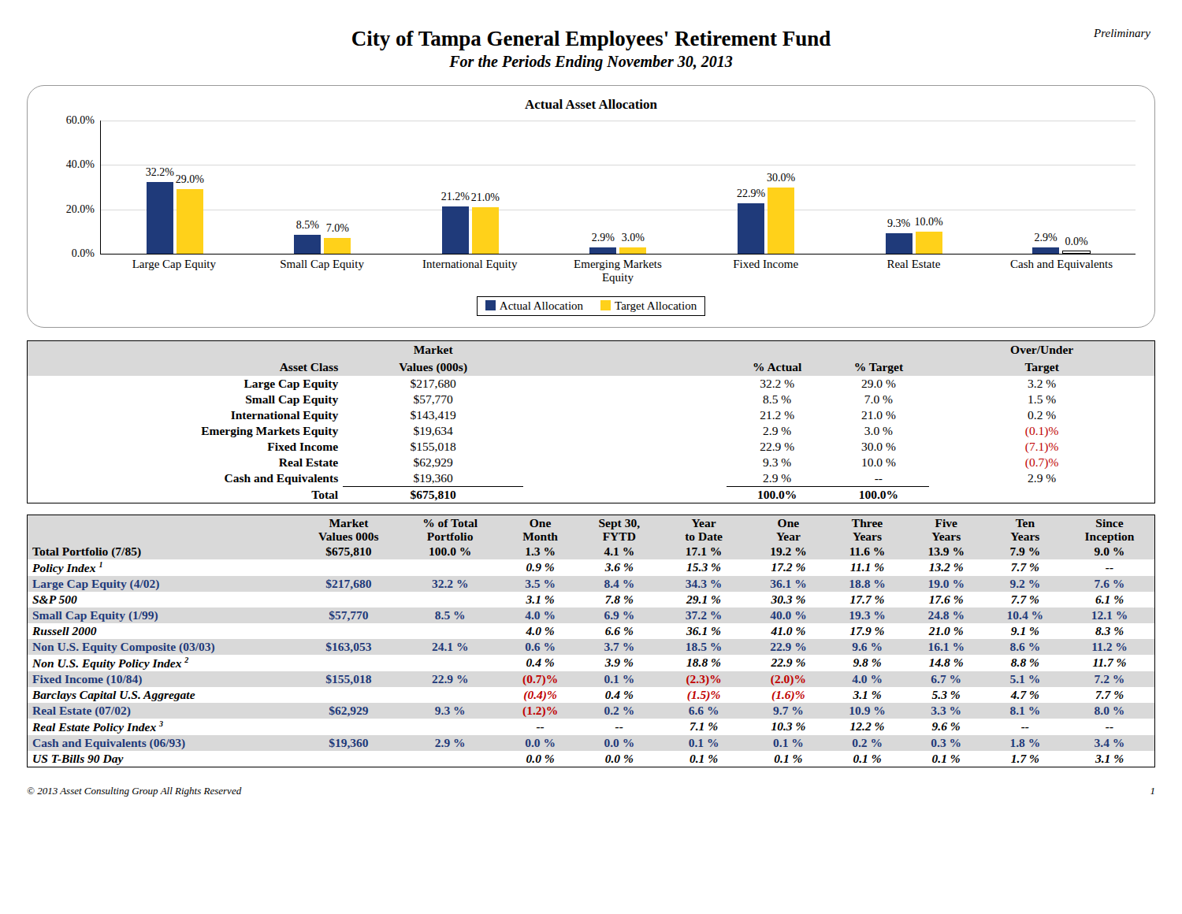Preliminary
City of Tampa General Employees' Retirement Fund
For the Periods Ending November 30, 2013
Actual Asset Allocation
60.0%
40.0%
20.0%
0.0%
32.2%
29.0%
8.5%
7.0%
21.2%
21.0%
2.9%
3.0%
22.9%
30.0%
9.3%
10.0%
2.9%
0.0%
Large Cap Equity
Small Cap Equity
International Equity
Emerging Markets
Equity
Fixed Income
Real Estate
Cash and Equivalents
Actual Allocation Target Allocation
| | Market | | | Over/Under |
| --- | --- | --- | --- | --- |
| Asset Class | Values (000s) | | % Actual | % Target | Target |
| Large Cap Equity | $217,680 | | 32.2 % | 29.0 % | 3.2 % |
| Small Cap Equity | $57,770 | | 8.5 % | 7.0 % | 1.5 % |
| International Equity | $143,419 | | 21.2 % | 21.0 % | 0.2 % |
| Emerging Markets Equity | $19,634 | | 2.9 % | 3.0 % | (0.1)% |
| Fixed Income | $155,018 | | 22.9 % | 30.0 % | (7.1)% |
| Real Estate | $62,929 | | 9.3 % | 10.0 % | (0.7)% |
| Cash and Equivalents | $19,360 | | 2.9 % | -- | 2.9 % |
| Total | $675,810 | | 100.0% | 100.0% | |
| | Market Values 000s | % of Total Portfolio | One Month | Sept 30, FYTD | Year to Date | One Year | Three Years | Five Years | Ten Years | Since Inception |
| --- | --- | --- | --- | --- | --- | --- | --- | --- | --- | --- |
| Total Portfolio (7/85) | $675,810 | 100.0 % | 1.3 % | 4.1 % | 17.1 % | 19.2 % | 11.6 % | 13.9 % | 7.9 % | 9.0 % |
| Policy Index 1 | | | 0.9 % | 3.6 % | 15.3 % | 17.2 % | 11.1 % | 13.2 % | 7.7 % | -- |
| Large Cap Equity (4/02) | $217,680 | 32.2 % | 3.5 % | 8.4 % | 34.3 % | 36.1 % | 18.8 % | 19.0 % | 9.2 % | 7.6 % |
| S&P 500 | | | 3.1 % | 7.8 % | 29.1 % | 30.3 % | 17.7 % | 17.6 % | 7.7 % | 6.1 % |
| Small Cap Equity (1/99) | $57,770 | 8.5 % | 4.0 % | 6.9 % | 37.2 % | 40.0 % | 19.3 % | 24.8 % | 10.4 % | 12.1 % |
| Russell 2000 | | | 4.0 % | 6.6 % | 36.1 % | 41.0 % | 17.9 % | 21.0 % | 9.1 % | 8.3 % |
| Non U.S. Equity Composite (03/03) | $163,053 | 24.1 % | 0.6 % | 3.7 % | 18.5 % | 22.9 % | 9.6 % | 16.1 % | 8.6 % | 11.2 % |
| Non U.S. Equity Policy Index 2 | | | 0.4 % | 3.9 % | 18.8 % | 22.9 % | 9.8 % | 14.8 % | 8.8 % | 11.7 % |
| Fixed Income (10/84) | $155,018 | 22.9 % | (0.7)% | 0.1 % | (2.3)% | (2.0)% | 4.0 % | 6.7 % | 5.1 % | 7.2 % |
| Barclays Capital U.S. Aggregate | | | (0.4)% | 0.4 % | (1.5)% | (1.6)% | 3.1 % | 5.3 % | 4.7 % | 7.7 % |
| Real Estate (07/02) | $62,929 | 9.3 % | (1.2)% | 0.2 % | 6.6 % | 9.7 % | 10.9 % | 3.3 % | 8.1 % | 8.0 % |
| Real Estate Policy Index 3 | | | -- | -- | 7.1 % | 10.3 % | 12.2 % | 9.6 % | -- | -- |
| Cash and Equivalents (06/93) | $19,360 | 2.9 % | 0.0 % | 0.0 % | 0.1 % | 0.1 % | 0.2 % | 0.3 % | 1.8 % | 3.4 % |
| US T-Bills 90 Day | | | 0.0 % | 0.0 % | 0.1 % | 0.1 % | 0.1 % | 0.1 % | 1.7 % | 3.1 % |
© 2013 Asset Consulting Group All Rights Reserved
1